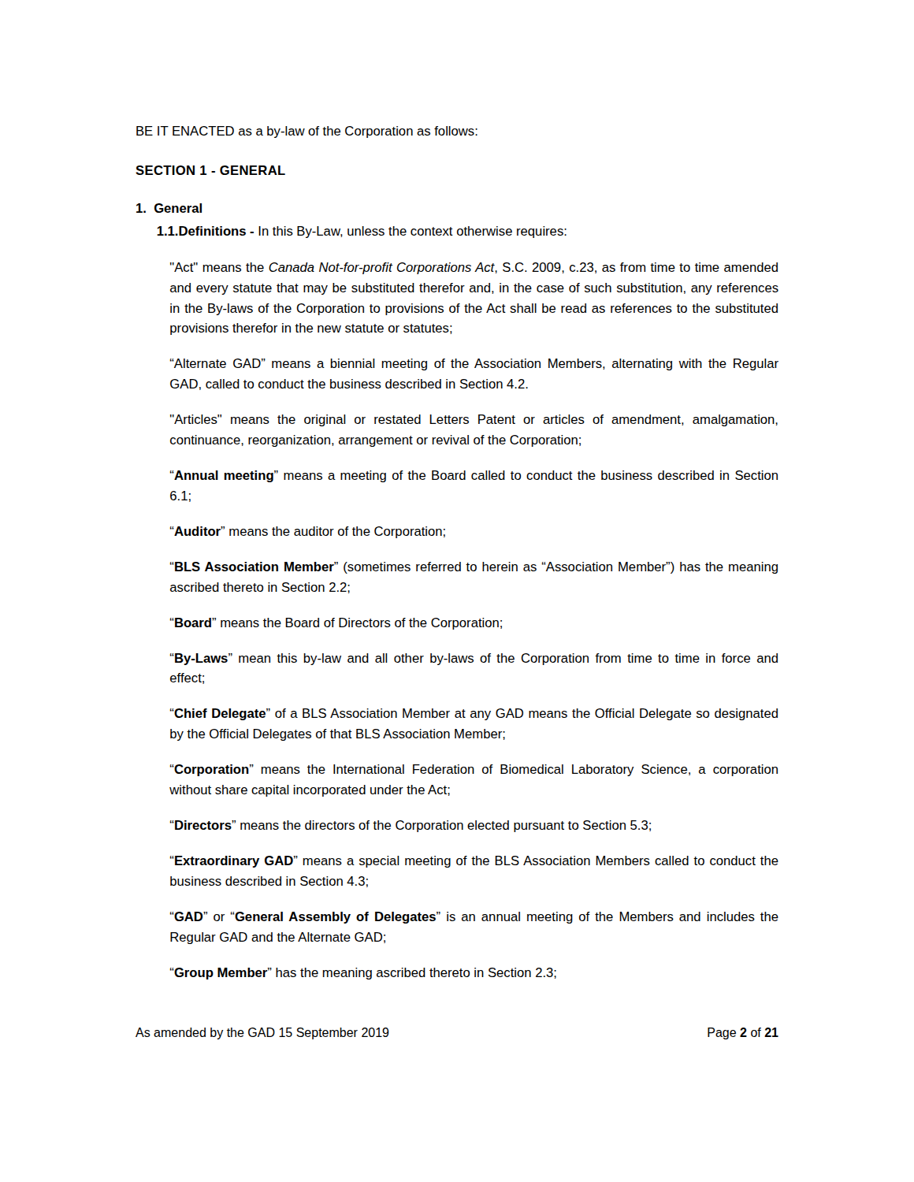BE IT ENACTED as a by-law of the Corporation as follows:
SECTION 1 - GENERAL
1. General
1.1.Definitions - In this By-Law, unless the context otherwise requires:
"Act" means the Canada Not-for-profit Corporations Act, S.C. 2009, c.23, as from time to time amended and every statute that may be substituted therefor and, in the case of such substitution, any references in the By-laws of the Corporation to provisions of the Act shall be read as references to the substituted provisions therefor in the new statute or statutes;
“Alternate GAD” means a biennial meeting of the Association Members, alternating with the Regular GAD, called to conduct the business described in Section 4.2.
"Articles" means the original or restated Letters Patent or articles of amendment, amalgamation, continuance, reorganization, arrangement or revival of the Corporation;
“Annual meeting” means a meeting of the Board called to conduct the business described in Section 6.1;
“Auditor” means the auditor of the Corporation;
“BLS Association Member” (sometimes referred to herein as “Association Member”) has the meaning ascribed thereto in Section 2.2;
“Board” means the Board of Directors of the Corporation;
“By-Laws” mean this by-law and all other by-laws of the Corporation from time to time in force and effect;
“Chief Delegate” of a BLS Association Member at any GAD means the Official Delegate so designated by the Official Delegates of that BLS Association Member;
“Corporation” means the International Federation of Biomedical Laboratory Science, a corporation without share capital incorporated under the Act;
“Directors” means the directors of the Corporation elected pursuant to Section 5.3;
“Extraordinary GAD” means a special meeting of the BLS Association Members called to conduct the business described in Section 4.3;
“GAD” or “General Assembly of Delegates” is an annual meeting of the Members and includes the Regular GAD and the Alternate GAD;
“Group Member” has the meaning ascribed thereto in Section 2.3;
As amended by the GAD 15 September 2019 Page 2 of 21